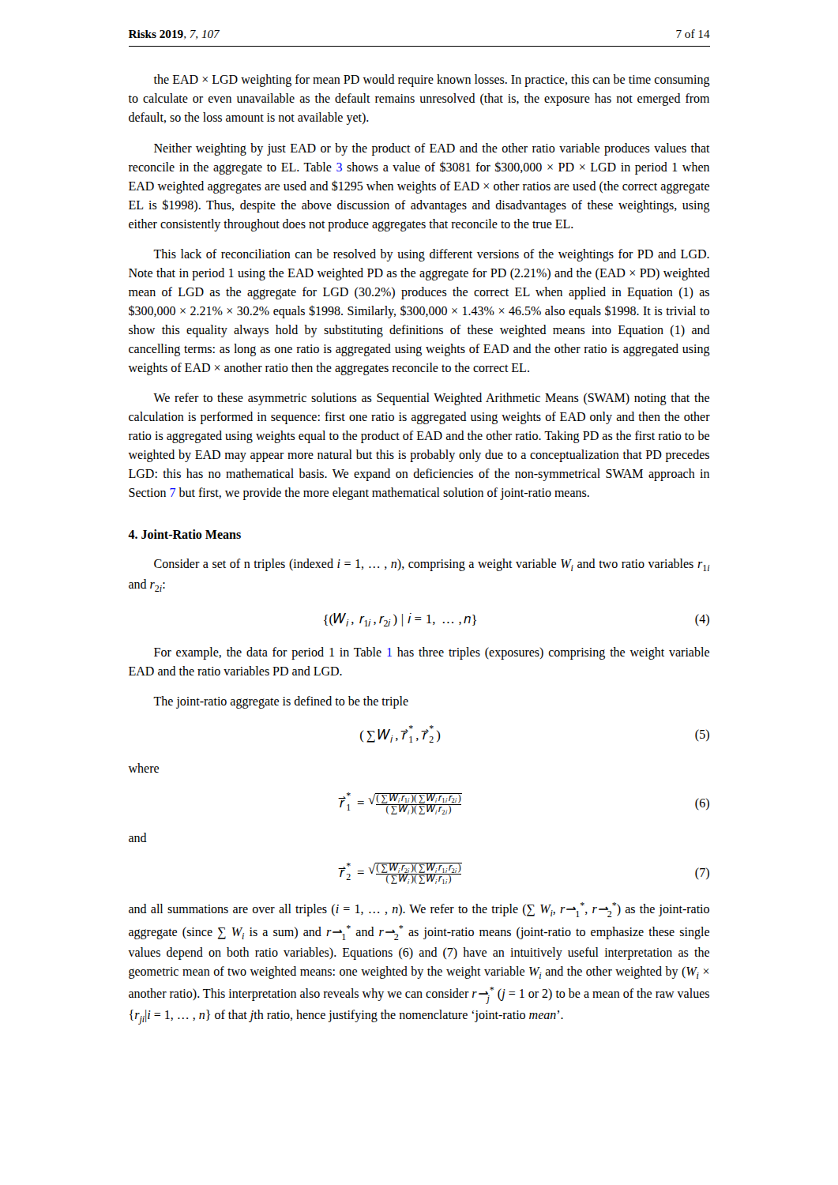Risks 2019, 7, 107 7 of 14
the EAD × LGD weighting for mean PD would require known losses. In practice, this can be time consuming to calculate or even unavailable as the default remains unresolved (that is, the exposure has not emerged from default, so the loss amount is not available yet).
Neither weighting by just EAD or by the product of EAD and the other ratio variable produces values that reconcile in the aggregate to EL. Table 3 shows a value of $3081 for $300,000 × PD × LGD in period 1 when EAD weighted aggregates are used and $1295 when weights of EAD × other ratios are used (the correct aggregate EL is $1998). Thus, despite the above discussion of advantages and disadvantages of these weightings, using either consistently throughout does not produce aggregates that reconcile to the true EL.
This lack of reconciliation can be resolved by using different versions of the weightings for PD and LGD. Note that in period 1 using the EAD weighted PD as the aggregate for PD (2.21%) and the (EAD × PD) weighted mean of LGD as the aggregate for LGD (30.2%) produces the correct EL when applied in Equation (1) as $300,000 × 2.21% × 30.2% equals $1998. Similarly, $300,000 × 1.43% × 46.5% also equals $1998. It is trivial to show this equality always hold by substituting definitions of these weighted means into Equation (1) and cancelling terms: as long as one ratio is aggregated using weights of EAD and the other ratio is aggregated using weights of EAD × another ratio then the aggregates reconcile to the correct EL.
We refer to these asymmetric solutions as Sequential Weighted Arithmetic Means (SWAM) noting that the calculation is performed in sequence: first one ratio is aggregated using weights of EAD only and then the other ratio is aggregated using weights equal to the product of EAD and the other ratio. Taking PD as the first ratio to be weighted by EAD may appear more natural but this is probably only due to a conceptualization that PD precedes LGD: this has no mathematical basis. We expand on deficiencies of the non-symmetrical SWAM approach in Section 7 but first, we provide the more elegant mathematical solution of joint-ratio means.
4. Joint-Ratio Means
Consider a set of n triples (indexed i = 1, … , n), comprising a weight variable Wi and two ratio variables r1i and r2i:
{ ( Wi , r1i , r2i ) | i = 1 , … , n } (4)
For example, the data for period 1 in Table 1 has three triples (exposures) comprising the weight variable EAD and the ratio variables PD and LGD.
The joint-ratio aggregate is defined to be the triple
( ∑ Wi , r⇀1* , r⇀2* ) (5)
where
r⇀1* = (∑Wir1i) (∑Wir1ir2i) (∑Wi) (∑Wir2i) (6)
and
r⇀2* = (∑Wir2i) (∑Wir1ir2i) (∑Wi) (∑Wir1i) (7)
and all summations are over all triples (i = 1, … , n). We refer to the triple (∑ Wi, r⇀1*, r⇀2*) as the joint-ratio aggregate (since ∑ Wi is a sum) and r⇀1* and r⇀2* as joint-ratio means (joint-ratio to emphasize these single values depend on both ratio variables). Equations (6) and (7) have an intuitively useful interpretation as the geometric mean of two weighted means: one weighted by the weight variable Wi and the other weighted by (Wi × another ratio). This interpretation also reveals why we can consider r⇀j* (j = 1 or 2) to be a mean of the raw values {rji|i = 1, … , n} of that jth ratio, hence justifying the nomenclature ‘joint-ratio mean’.